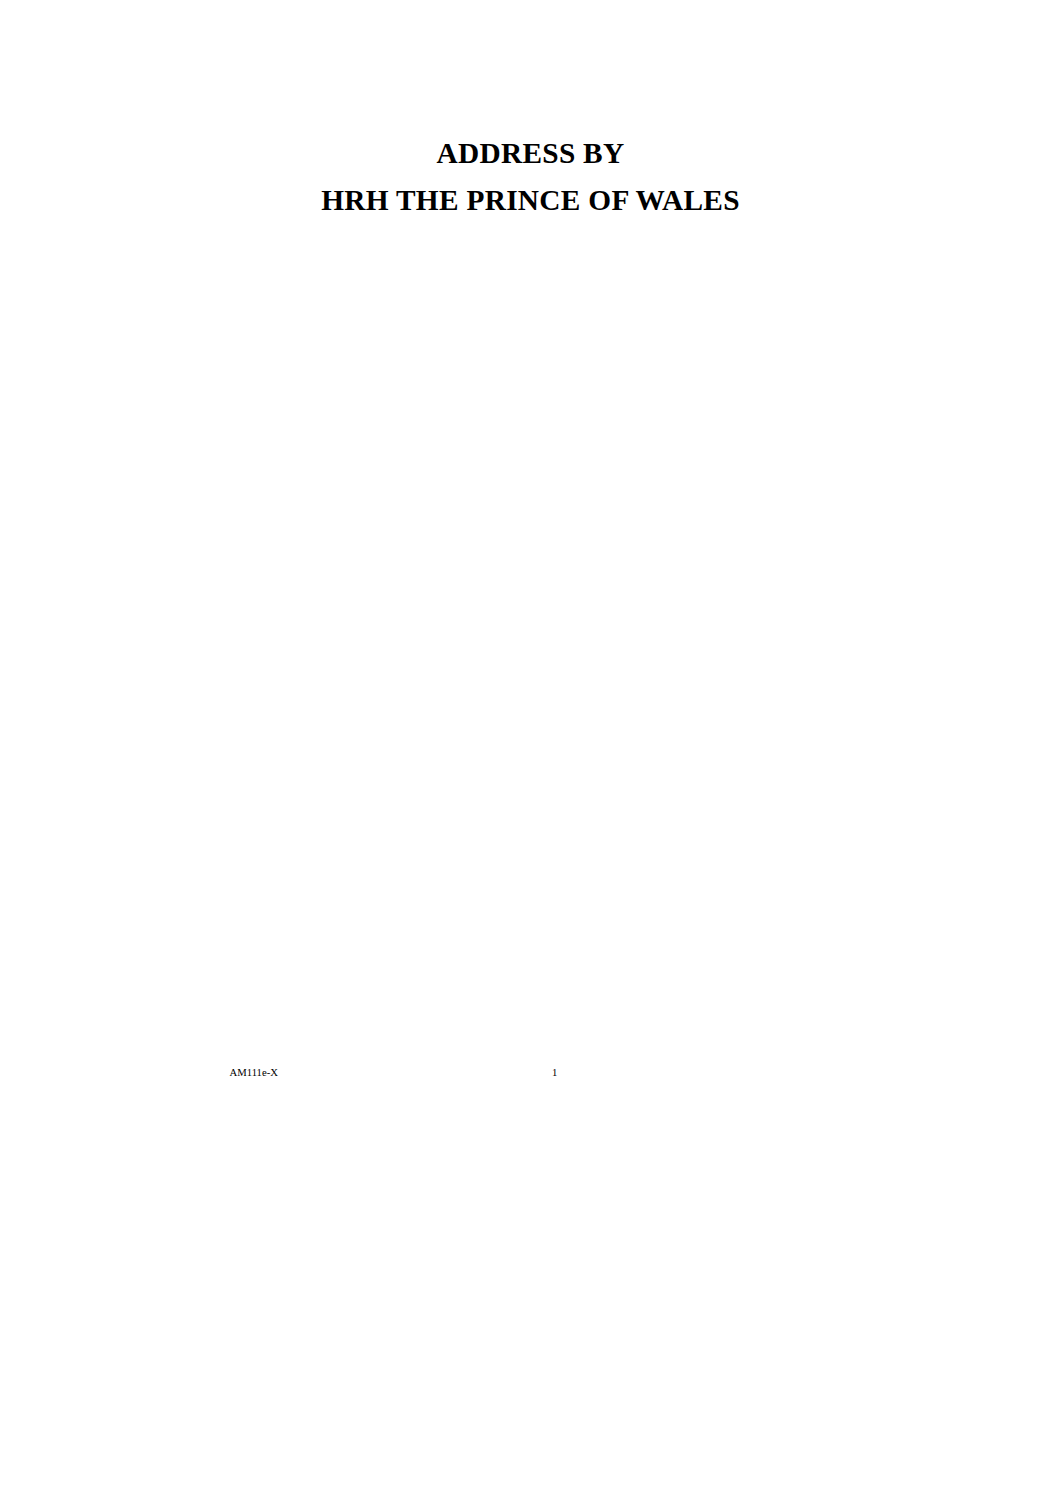ADDRESS BY HRH THE PRINCE OF WALES
AM111e-X 1